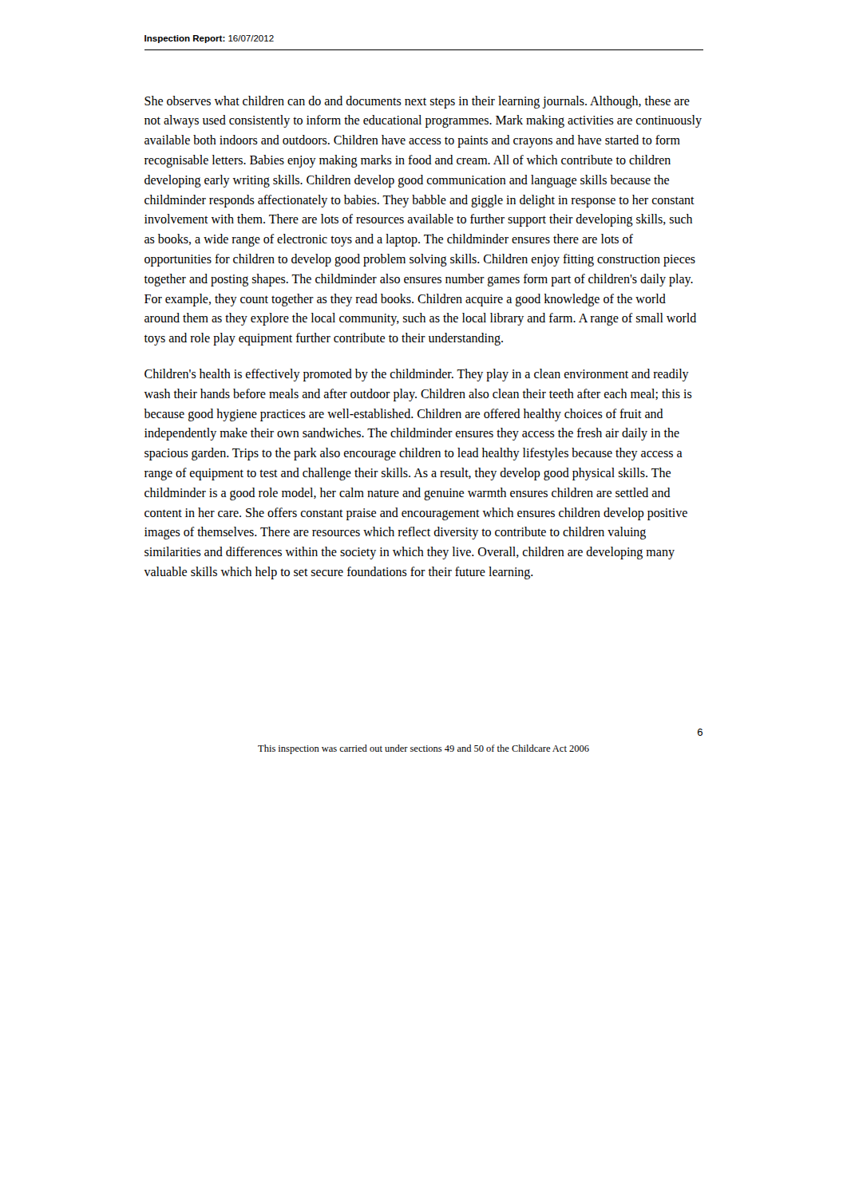Inspection Report: 16/07/2012
She observes what children can do and documents next steps in their learning journals. Although, these are not always used consistently to inform the educational programmes. Mark making activities are continuously available both indoors and outdoors. Children have access to paints and crayons and have started to form recognisable letters. Babies enjoy making marks in food and cream. All of which contribute to children developing early writing skills. Children develop good communication and language skills because the childminder responds affectionately to babies. They babble and giggle in delight in response to her constant involvement with them. There are lots of resources available to further support their developing skills, such as books, a wide range of electronic toys and a laptop. The childminder ensures there are lots of opportunities for children to develop good problem solving skills. Children enjoy fitting construction pieces together and posting shapes. The childminder also ensures number games form part of children's daily play. For example, they count together as they read books. Children acquire a good knowledge of the world around them as they explore the local community, such as the local library and farm. A range of small world toys and role play equipment further contribute to their understanding.
Children's health is effectively promoted by the childminder. They play in a clean environment and readily wash their hands before meals and after outdoor play. Children also clean their teeth after each meal; this is because good hygiene practices are well-established. Children are offered healthy choices of fruit and independently make their own sandwiches. The childminder ensures they access the fresh air daily in the spacious garden. Trips to the park also encourage children to lead healthy lifestyles because they access a range of equipment to test and challenge their skills. As a result, they develop good physical skills. The childminder is a good role model, her calm nature and genuine warmth ensures children are settled and content in her care. She offers constant praise and encouragement which ensures children develop positive images of themselves. There are resources which reflect diversity to contribute to children valuing similarities and differences within the society in which they live. Overall, children are developing many valuable skills which help to set secure foundations for their future learning.
6 This inspection was carried out under sections 49 and 50 of the Childcare Act 2006